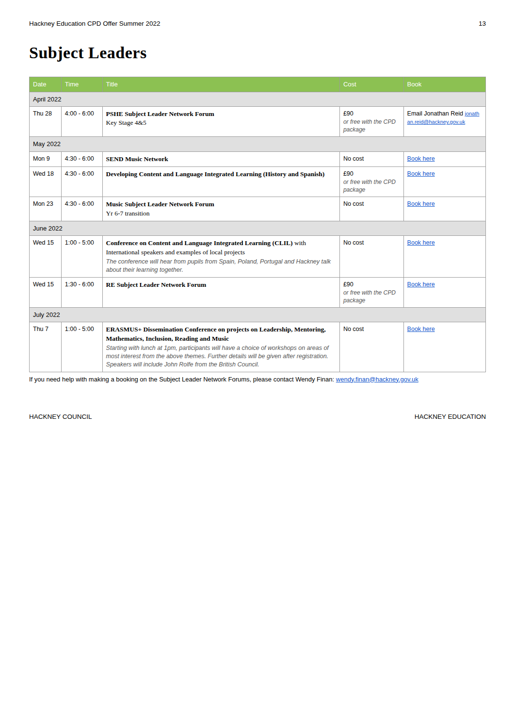Hackney Education CPD Offer Summer 2022 13
Subject Leaders
| Date | Time | Title | Cost | Book |
| --- | --- | --- | --- | --- |
| April 2022 |
| Thu 28 | 4:00 - 6:00 | PSHE Subject Leader Network Forum Key Stage 4&5 | £90 or free with the CPD package | Email Jonathan Reid jonathan.reid@hackney.gov.uk |
| May 2022 |
| Mon 9 | 4:30 - 6:00 | SEND Music Network | No cost | Book here |
| Wed 18 | 4:30 - 6:00 | Developing Content and Language Integrated Learning (History and Spanish) | £90 or free with the CPD package | Book here |
| Mon 23 | 4:30 - 6:00 | Music Subject Leader Network Forum Yr 6-7 transition | No cost | Book here |
| June 2022 |
| Wed 15 | 1:00 - 5:00 | Conference on Content and Language Integrated Learning (CLIL) with International speakers and examples of local projects The conference will hear from pupils from Spain, Poland, Portugal and Hackney talk about their learning together. | No cost | Book here |
| Wed 15 | 1:30 - 6:00 | RE Subject Leader Network Forum | £90 or free with the CPD package | Book here |
| July 2022 |
| Thu 7 | 1:00 - 5:00 | ERASMUS+ Dissemination Conference on projects on Leadership, Mentoring, Mathematics, Inclusion, Reading and Music Starting with lunch at 1pm, participants will have a choice of workshops on areas of most interest from the above themes. Further details will be given after registration. Speakers will include John Rolfe from the British Council. | No cost | Book here |
If you need help with making a booking on the Subject Leader Network Forums, please contact Wendy Finan: wendy.finan@hackney.gov.uk
HACKNEY COUNCIL HACKNEY EDUCATION